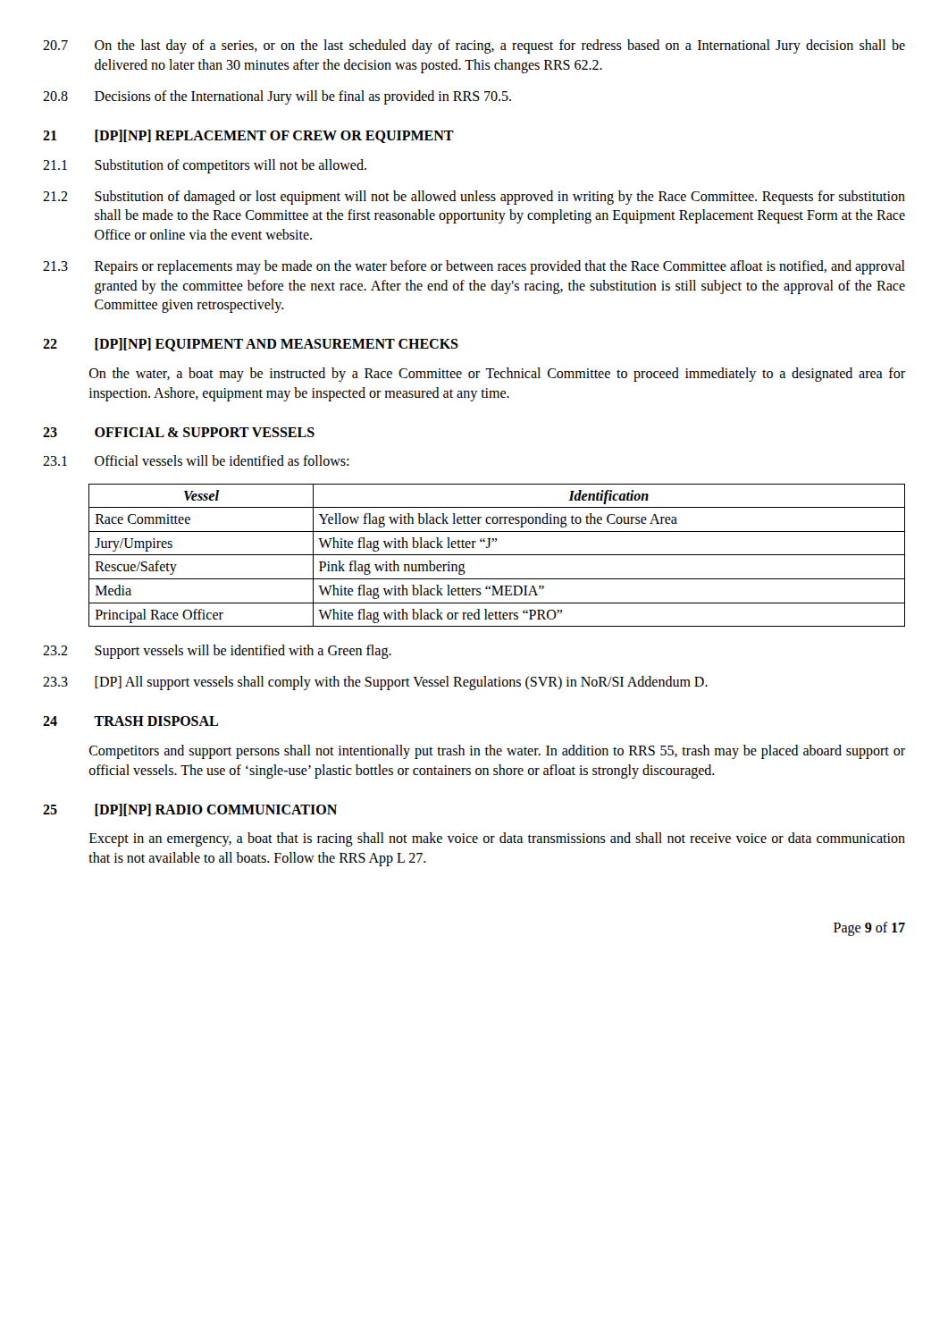20.7
On the last day of a series, or on the last scheduled day of racing, a request for redress based on a International Jury decision shall be delivered no later than 30 minutes after the decision was posted. This changes RRS 62.2.
20.8
Decisions of the International Jury will be final as provided in RRS 70.5.
21[DP][NP] REPLACEMENT OF CREW OR EQUIPMENT
21.1
Substitution of competitors will not be allowed.
21.2
Substitution of damaged or lost equipment will not be allowed unless approved in writing by the Race Committee. Requests for substitution shall be made to the Race Committee at the first reasonable opportunity by completing an Equipment Replacement Request Form at the Race Office or online via the event website.
21.3
Repairs or replacements may be made on the water before or between races provided that the Race Committee afloat is notified, and approval granted by the committee before the next race. After the end of the day's racing, the substitution is still subject to the approval of the Race Committee given retrospectively.
22[DP][NP] EQUIPMENT AND MEASUREMENT CHECKS
On the water, a boat may be instructed by a Race Committee or Technical Committee to proceed immediately to a designated area for inspection. Ashore, equipment may be inspected or measured at any time.
23 OFFICIAL & SUPPORT VESSELS
23.1
Official vessels will be identified as follows:
| Vessel | Identification |
| --- | --- |
| Race Committee | Yellow flag with black letter corresponding to the Course Area |
| Jury/Umpires | White flag with black letter “J” |
| Rescue/Safety | Pink flag with numbering |
| Media | White flag with black letters “MEDIA” |
| Principal Race Officer | White flag with black or red letters “PRO” |
23.2
Support vessels will be identified with a Green flag.
23.3
[DP] All support vessels shall comply with the Support Vessel Regulations (SVR) in NoR/SI Addendum D.
24 TRASH DISPOSAL
Competitors and support persons shall not intentionally put trash in the water. In addition to RRS 55, trash may be placed aboard support or official vessels. The use of ‘single-use’ plastic bottles or containers on shore or afloat is strongly discouraged.
25[DP][NP] RADIO COMMUNICATION
Except in an emergency, a boat that is racing shall not make voice or data transmissions and shall not receive voice or data communication that is not available to all boats. Follow the RRS App L 27.
Page 9 of 17